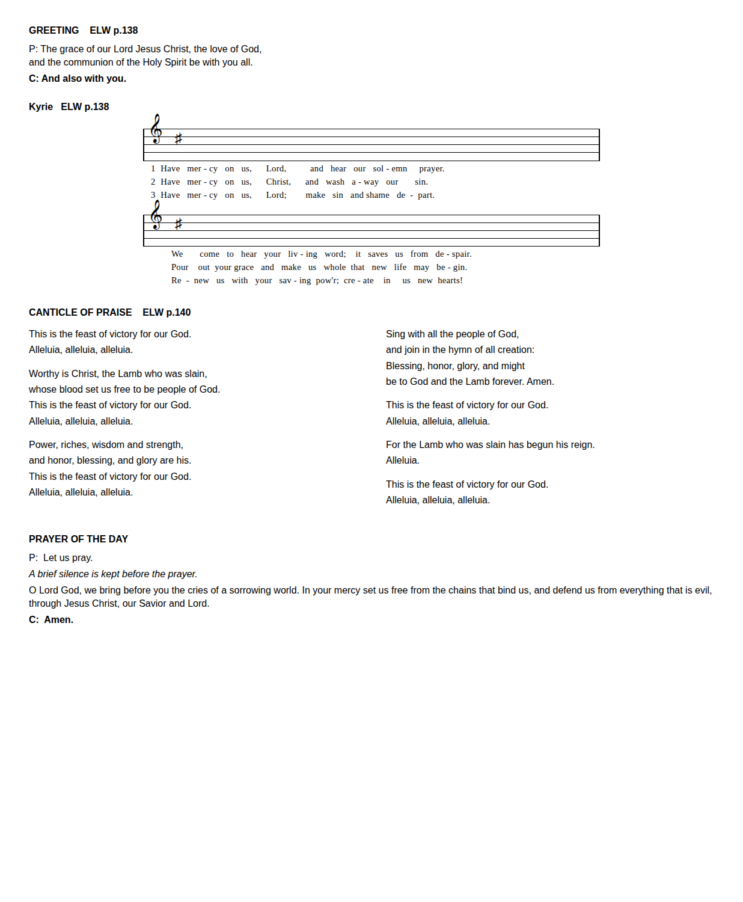GREETING ELW p.138
P: The grace of our Lord Jesus Christ, the love of God,
and the communion of the Holy Spirit be with you all.
C: And also with you.
Kyrie ELW p.138
𝄞 ♯
1 Have mer - cy on us, Lord, and hear our sol - emn prayer.
2 Have mer - cy on us, Christ, and wash a - way our sin.
3 Have mer - cy on us, Lord; make sin and shame de - part.
𝄞 ♯
We come to hear your liv - ing word; it saves us from de - spair.
Pour out your grace and make us whole that new life may be - gin.
Re - new us with your sav - ing pow'r; cre - ate in us new hearts!
CANTICLE OF PRAISE ELW p.140
This is the feast of victory for our God.
Alleluia, alleluia, alleluia.
Worthy is Christ, the Lamb who was slain,
whose blood set us free to be people of God.
This is the feast of victory for our God.
Alleluia, alleluia, alleluia.
Power, riches, wisdom and strength,
and honor, blessing, and glory are his.
This is the feast of victory for our God.
Alleluia, alleluia, alleluia.
Sing with all the people of God,
and join in the hymn of all creation:
Blessing, honor, glory, and might
be to God and the Lamb forever. Amen.
This is the feast of victory for our God.
Alleluia, alleluia, alleluia.
For the Lamb who was slain has begun his reign.
Alleluia.
This is the feast of victory for our God.
Alleluia, alleluia, alleluia.
PRAYER OF THE DAY
P: Let us pray.
A brief silence is kept before the prayer.
O Lord God, we bring before you the cries of a sorrowing world. In your mercy set us free from the chains that bind us, and defend us from everything that is evil, through Jesus Christ, our Savior and Lord.
C: Amen.